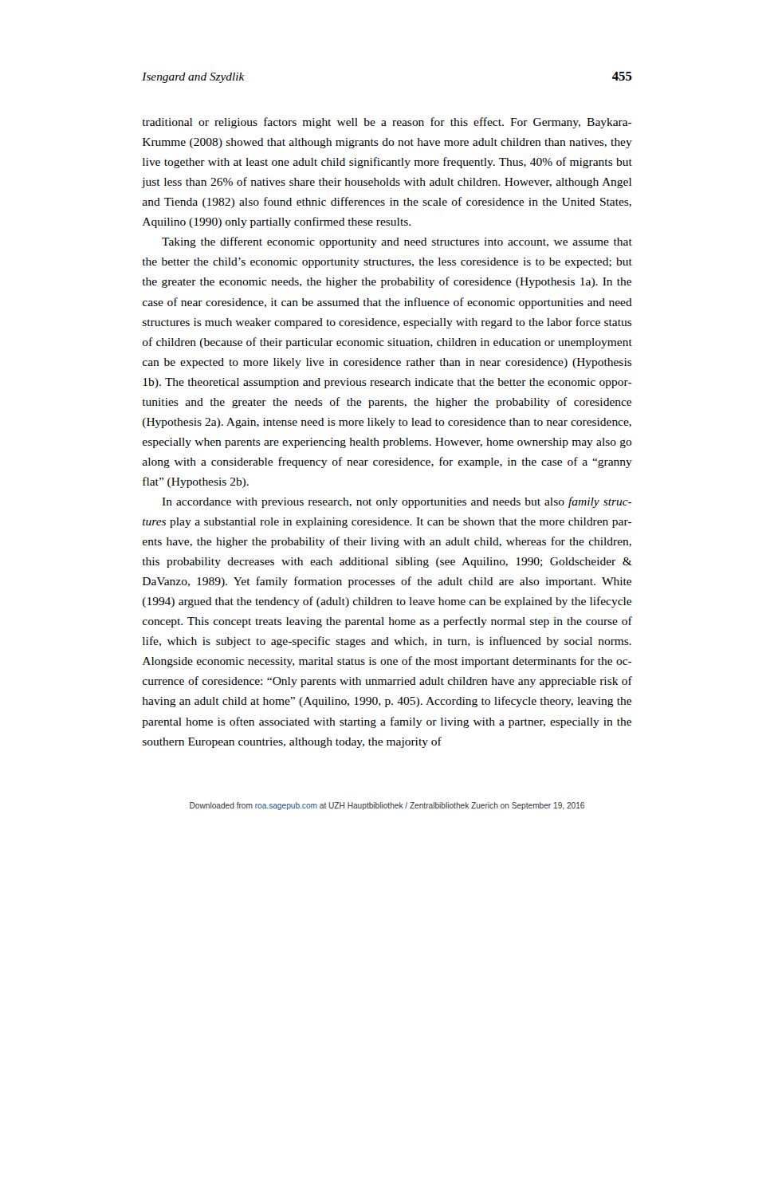Isengard and Szydlik 455
traditional or religious factors might well be a reason for this effect. For Germany, Baykara-Krumme (2008) showed that although migrants do not have more adult children than natives, they live together with at least one adult child significantly more frequently. Thus, 40% of migrants but just less than 26% of natives share their households with adult children. However, although Angel and Tienda (1982) also found ethnic differences in the scale of coresidence in the United States, Aquilino (1990) only partially confirmed these results.
Taking the different economic opportunity and need structures into account, we assume that the better the child’s economic opportunity structures, the less coresidence is to be expected; but the greater the economic needs, the higher the probability of coresidence (Hypothesis 1a). In the case of near coresidence, it can be assumed that the influence of economic opportunities and need structures is much weaker compared to coresidence, especially with regard to the labor force status of children (because of their particular economic situation, children in education or unemployment can be expected to more likely live in coresidence rather than in near coresidence) (Hypothesis 1b). The theoretical assumption and previous research indicate that the better the economic opportunities and the greater the needs of the parents, the higher the probability of coresidence (Hypothesis 2a). Again, intense need is more likely to lead to coresidence than to near coresidence, especially when parents are experiencing health problems. However, home ownership may also go along with a considerable frequency of near coresidence, for example, in the case of a “granny flat” (Hypothesis 2b).
In accordance with previous research, not only opportunities and needs but also family structures play a substantial role in explaining coresidence. It can be shown that the more children parents have, the higher the probability of their living with an adult child, whereas for the children, this probability decreases with each additional sibling (see Aquilino, 1990; Goldscheider & DaVanzo, 1989). Yet family formation processes of the adult child are also important. White (1994) argued that the tendency of (adult) children to leave home can be explained by the lifecycle concept. This concept treats leaving the parental home as a perfectly normal step in the course of life, which is subject to age-specific stages and which, in turn, is influenced by social norms. Alongside economic necessity, marital status is one of the most important determinants for the occurrence of coresidence: “Only parents with unmarried adult children have any appreciable risk of having an adult child at home” (Aquilino, 1990, p. 405). According to lifecycle theory, leaving the parental home is often associated with starting a family or living with a partner, especially in the southern European countries, although today, the majority of
Downloaded from roa.sagepub.com at UZH Hauptbibliothek / Zentralbibliothek Zuerich on September 19, 2016